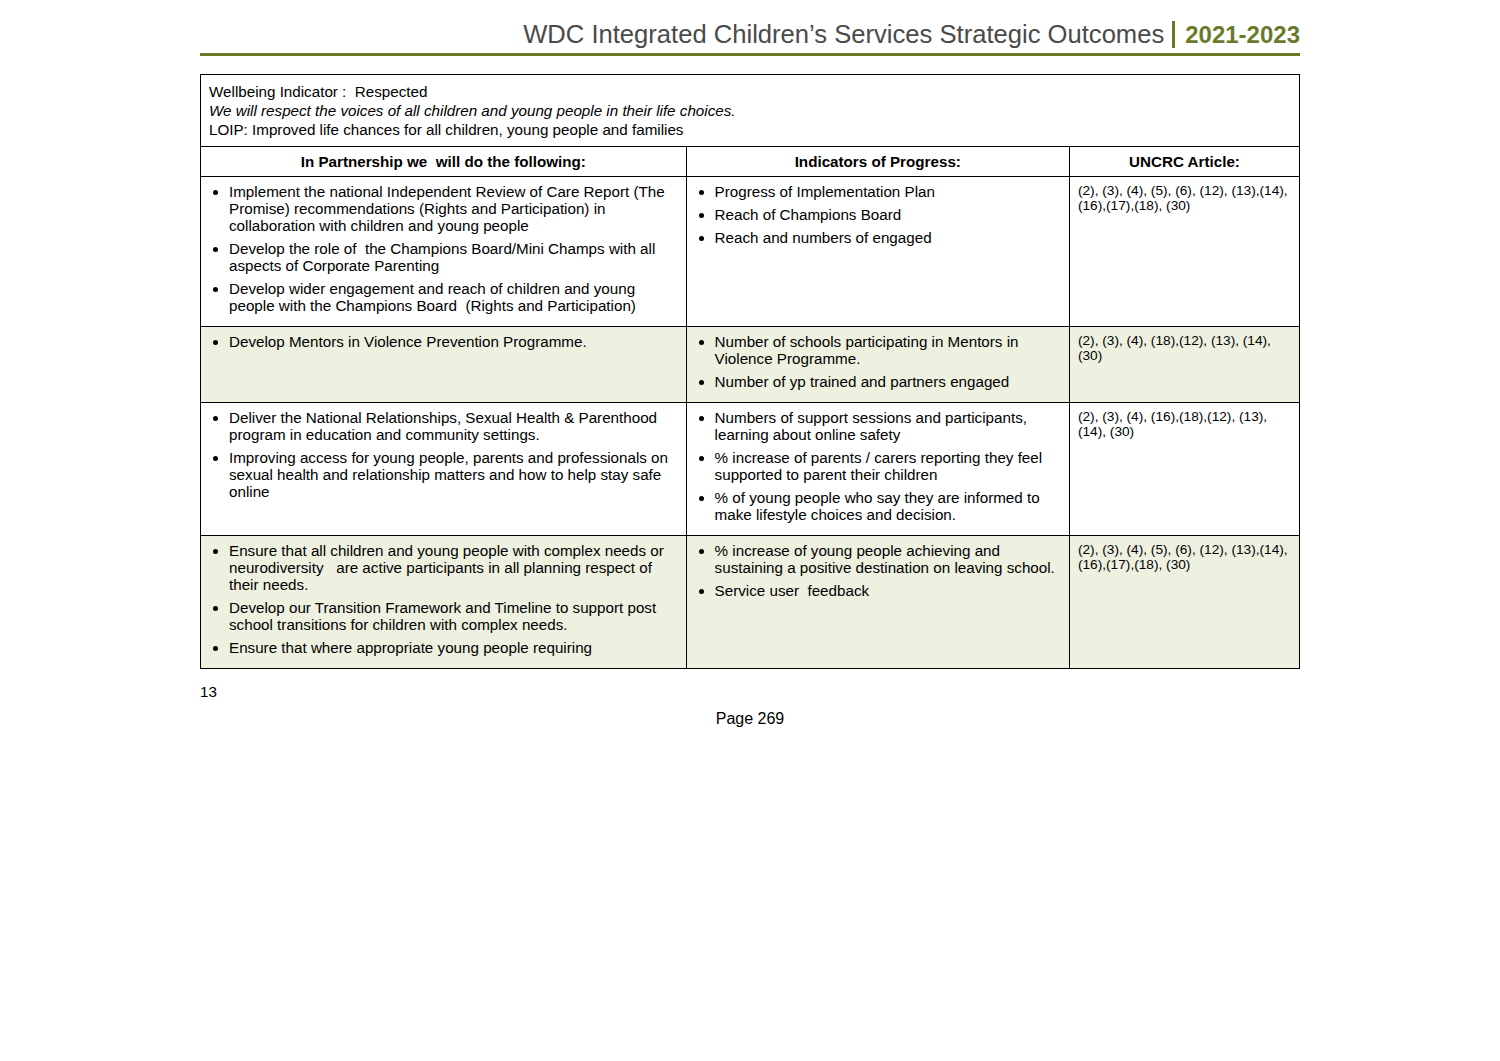WDC Integrated Children’s Services Strategic Outcomes 2021-2023
| Wellbeing Indicator : Respected We will respect the voices of all children and young people in their life choices. LOIP: Improved life chances for all children, young people and families |
| In Partnership we will do the following: | Indicators of Progress: | UNCRC Article: |
| Implement the national Independent Review of Care Report (The Promise) recommendations (Rights and Participation) in collaboration with children and young people Develop the role of the Champions Board/Mini Champs with all aspects of Corporate Parenting Develop wider engagement and reach of children and young people with the Champions Board (Rights and Participation) | Progress of Implementation Plan Reach of Champions Board Reach and numbers of engaged | (2), (3), (4), (5), (6), (12), (13),(14),(16),(17),(18), (30) |
| Develop Mentors in Violence Prevention Programme. | Number of schools participating in Mentors in Violence Programme. Number of yp trained and partners engaged | (2), (3), (4), (18),(12), (13), (14), (30) |
| Deliver the National Relationships, Sexual Health & Parenthood program in education and community settings. Improving access for young people, parents and professionals on sexual health and relationship matters and how to help stay safe online | Numbers of support sessions and participants, learning about online safety % increase of parents / carers reporting they feel supported to parent their children % of young people who say they are informed to make lifestyle choices and decision. | (2), (3), (4), (16),(18),(12), (13), (14), (30) |
| Ensure that all children and young people with complex needs or neurodiversity are active participants in all planning respect of their needs. Develop our Transition Framework and Timeline to support post school transitions for children with complex needs. Ensure that where appropriate young people requiring | % increase of young people achieving and sustaining a positive destination on leaving school. Service user feedback | (2), (3), (4), (5), (6), (12), (13),(14),(16),(17),(18), (30) |
13
Page 269